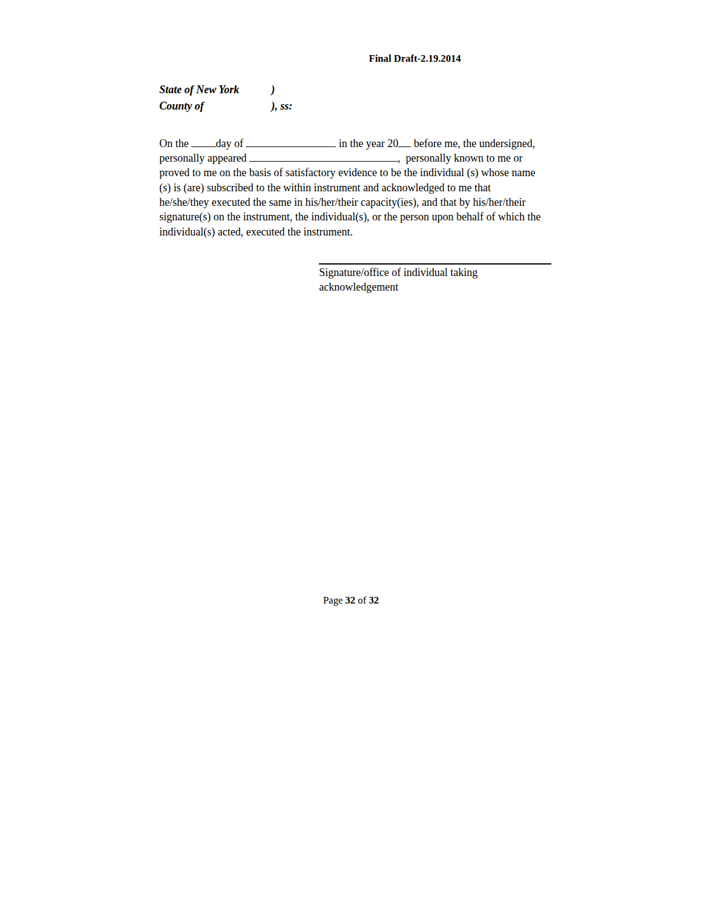Final Draft-2.19.2014
| State of New York | ) |
| County of | ), ss: |
On the day of in the year 20 before me, the undersigned, personally appeared , personally known to me or proved to me on the basis of satisfactory evidence to be the individual (s) whose name (s) is (are) subscribed to the within instrument and acknowledged to me that he/she/they executed the same in his/her/their capacity(ies), and that by his/her/their signature(s) on the instrument, the individual(s), or the person upon behalf of which the individual(s) acted, executed the instrument.
Signature/office of individual taking acknowledgement
Page 32 of 32